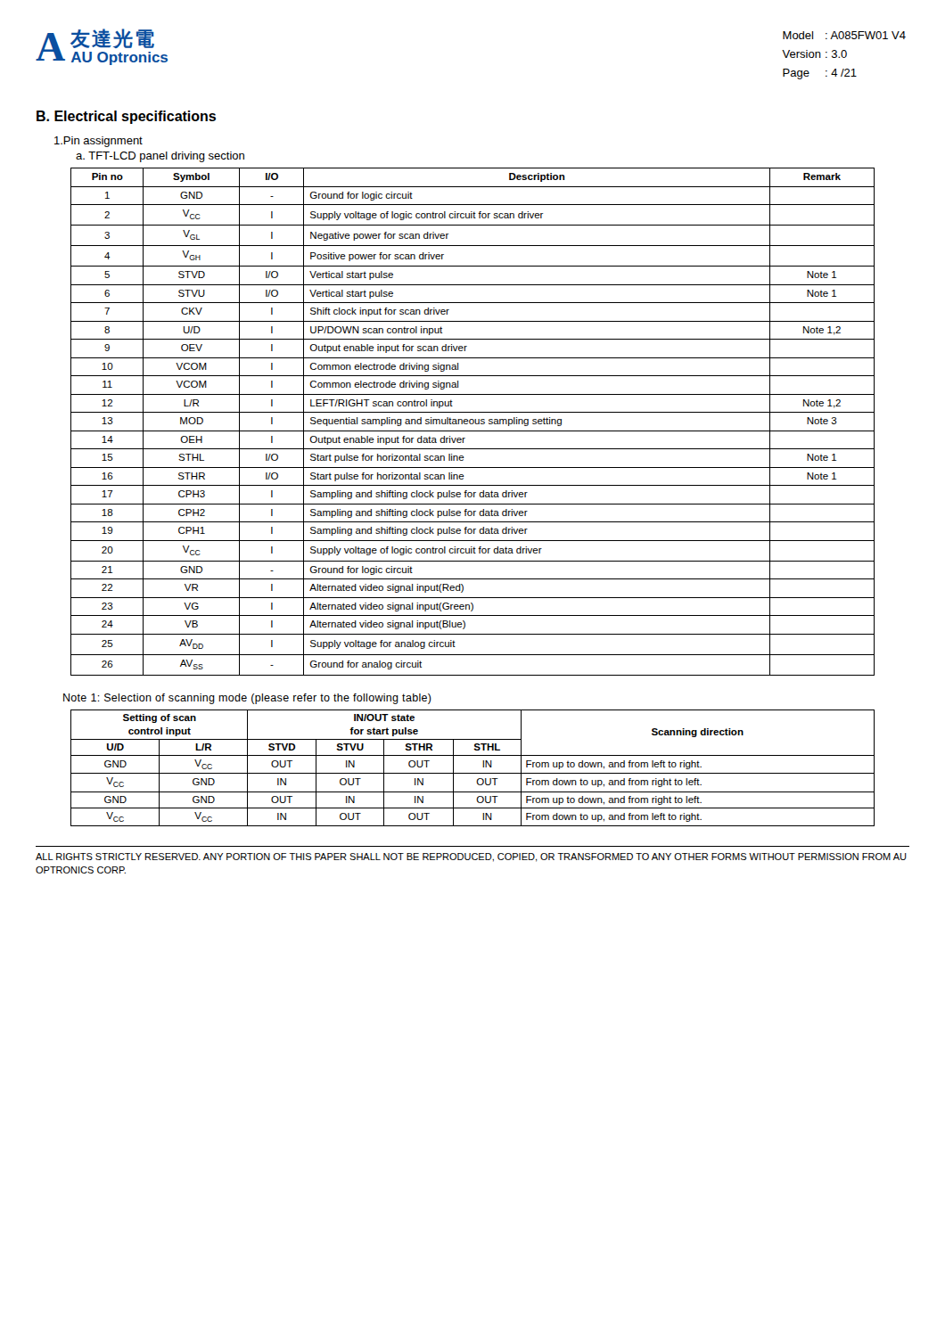A
友達光電
AU Optronics
| Model | : A085FW01 V4 |
| Version | : 3.0 |
| Page | : 4 /21 |
B. Electrical specifications
1.Pin assignment
a. TFT-LCD panel driving section
| Pin no | Symbol | I/O | Description | Remark |
| --- | --- | --- | --- | --- |
| 1 | GND | - | Ground for logic circuit | |
| 2 | V CC | I | Supply voltage of logic control circuit for scan driver | |
| 3 | V GL | I | Negative power for scan driver | |
| 4 | V GH | I | Positive power for scan driver | |
| 5 | STVD | I/O | Vertical start pulse | Note 1 |
| 6 | STVU | I/O | Vertical start pulse | Note 1 |
| 7 | CKV | I | Shift clock input for scan driver | |
| 8 | U/D | I | UP/DOWN scan control input | Note 1,2 |
| 9 | OEV | I | Output enable input for scan driver | |
| 10 | VCOM | I | Common electrode driving signal | |
| 11 | VCOM | I | Common electrode driving signal | |
| 12 | L/R | I | LEFT/RIGHT scan control input | Note 1,2 |
| 13 | MOD | I | Sequential sampling and simultaneous sampling setting | Note 3 |
| 14 | OEH | I | Output enable input for data driver | |
| 15 | STHL | I/O | Start pulse for horizontal scan line | Note 1 |
| 16 | STHR | I/O | Start pulse for horizontal scan line | Note 1 |
| 17 | CPH3 | I | Sampling and shifting clock pulse for data driver | |
| 18 | CPH2 | I | Sampling and shifting clock pulse for data driver | |
| 19 | CPH1 | I | Sampling and shifting clock pulse for data driver | |
| 20 | V CC | I | Supply voltage of logic control circuit for data driver | |
| 21 | GND | - | Ground for logic circuit | |
| 22 | VR | I | Alternated video signal input(Red) | |
| 23 | VG | I | Alternated video signal input(Green) | |
| 24 | VB | I | Alternated video signal input(Blue) | |
| 25 | AV DD | I | Supply voltage for analog circuit | |
| 26 | AV SS | - | Ground for analog circuit | |
Note 1: Selection of scanning mode (please refer to the following table)
| Setting of scan control input | IN/OUT state for start pulse | Scanning direction |
| --- | --- | --- |
| U/D | L/R | STVD | STVU | STHR | STHL |
| GND | V CC | OUT | IN | OUT | IN | From up to down, and from left to right. |
| V CC | GND | IN | OUT | IN | OUT | From down to up, and from right to left. |
| GND | GND | OUT | IN | IN | OUT | From up to down, and from right to left. |
| V CC | V CC | IN | OUT | OUT | IN | From down to up, and from left to right. |
ALL RIGHTS STRICTLY RESERVED. ANY PORTION OF THIS PAPER SHALL NOT BE REPRODUCED, COPIED, OR TRANSFORMED TO ANY OTHER FORMS WITHOUT PERMISSION FROM AU OPTRONICS CORP.